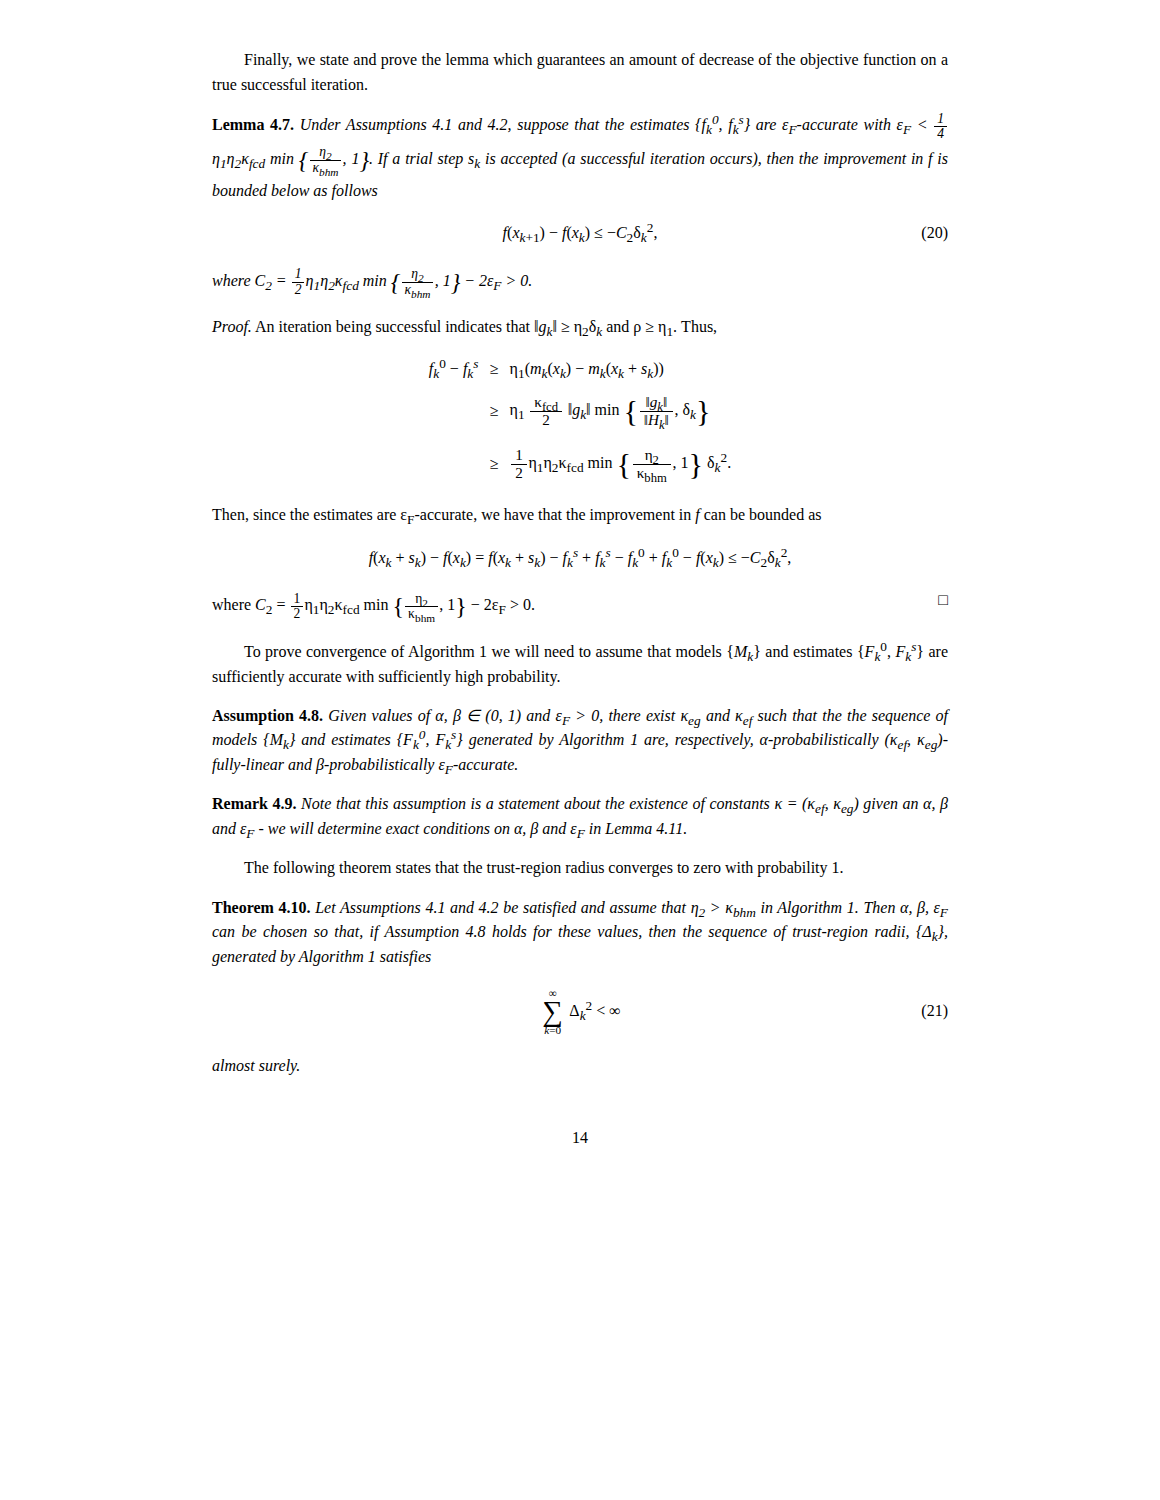Finally, we state and prove the lemma which guarantees an amount of decrease of the objective function on a true successful iteration.
Lemma 4.7. Under Assumptions 4.1 and 4.2, suppose that the estimates {fk0, fks} are εF-accurate with εF < 14η1η2κfcd min {η2 κbhm, 1}. If a trial step sk is accepted (a successful iteration occurs), then the improvement in f is bounded below as follows
f(xk+1) − f(xk) ≤ −C2δk2, (20)
where C2 = 12η1η2κfcd min {η2 κbhm, 1} − 2εF > 0.
Proof. An iteration being successful indicates that ‖gk‖ ≥ η2δk and ρ ≥ η1. Thus,
| f k 0 − f k s | ≥ | η 1 ( m k ( x k ) − m k ( x k + s k )) |
| | ≥ | η 1 κ fcd 2 ‖ g k ‖ min { ‖ g k ‖ ‖ H k ‖ , δ k } |
| | ≥ | 1 2 η 1 η 2 κ fcd min { η 2 κ bhm , 1 } δ k 2 . |
Then, since the estimates are εF-accurate, we have that the improvement in f can be bounded as
f(xk + sk) − f(xk) = f(xk + sk) − fks + fks − fk0 + fk0 − f(xk) ≤ −C2δk2,
where C2 = 12η1η2κfcd min {η2 κbhm, 1} − 2εF > 0. □
To prove convergence of Algorithm 1 we will need to assume that models {Mk} and estimates {Fk0, Fks} are sufficiently accurate with sufficiently high probability.
Assumption 4.8. Given values of α, β ∈ (0, 1) and εF > 0, there exist κeg and κef such that the the sequence of models {Mk} and estimates {Fk0, Fks} generated by Algorithm 1 are, respectively, α-probabilistically (κef, κeg)- fully-linear and β-probabilistically εF-accurate.
Remark 4.9. Note that this assumption is a statement about the existence of constants κ = (κef, κeg) given an α, β and εF - we will determine exact conditions on α, β and εF in Lemma 4.11.
The following theorem states that the trust-region radius converges to zero with probability 1.
Theorem 4.10. Let Assumptions 4.1 and 4.2 be satisfied and assume that η2 > κbhm in Algorithm 1. Then α, β, εF can be chosen so that, if Assumption 4.8 holds for these values, then the sequence of trust-region radii, {Δk}, generated by Algorithm 1 satisfies
∞∑k=0 Δk2 < ∞ (21)
almost surely.
14